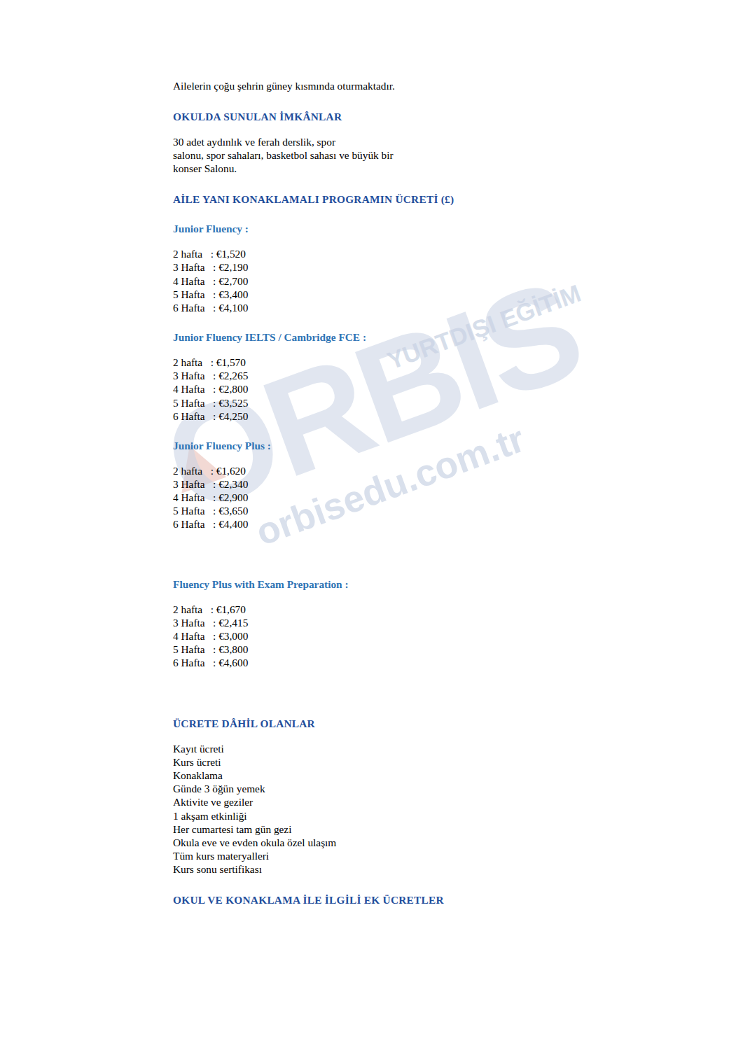ORBIS
YURTDIŞI EĞİTİM
orbisedu.com.tr
Ailelerin çoğu şehrin güney kısmında oturmaktadır.
OKULDA SUNULAN İMKÂNLAR
30 adet aydınlık ve ferah derslik, spor
salonu, spor sahaları, basketbol sahası ve büyük bir
konser Salonu.
AİLE YANI KONAKLAMALI PROGRAMIN ÜCRETİ (£)
Junior Fluency :
2 hafta : €1,520
3 Hafta : €2,190
4 Hafta : €2,700
5 Hafta : €3,400
6 Hafta : €4,100
Junior Fluency IELTS / Cambridge FCE :
2 hafta : €1,570
3 Hafta : €2,265
4 Hafta : €2,800
5 Hafta : €3,525
6 Hafta : €4,250
Junior Fluency Plus :
2 hafta : €1,620
3 Hafta : €2,340
4 Hafta : €2,900
5 Hafta : €3,650
6 Hafta : €4,400
Fluency Plus with Exam Preparation :
2 hafta : €1,670
3 Hafta : €2,415
4 Hafta : €3,000
5 Hafta : €3,800
6 Hafta : €4,600
ÜCRETE DÂHİL OLANLAR
Kayıt ücreti
Kurs ücreti
Konaklama
Günde 3 öğün yemek
Aktivite ve geziler
1 akşam etkinliği
Her cumartesi tam gün gezi
Okula eve ve evden okula özel ulaşım
Tüm kurs materyalleri
Kurs sonu sertifikası
OKUL VE KONAKLAMA İLE İLGİLİ EK ÜCRETLER